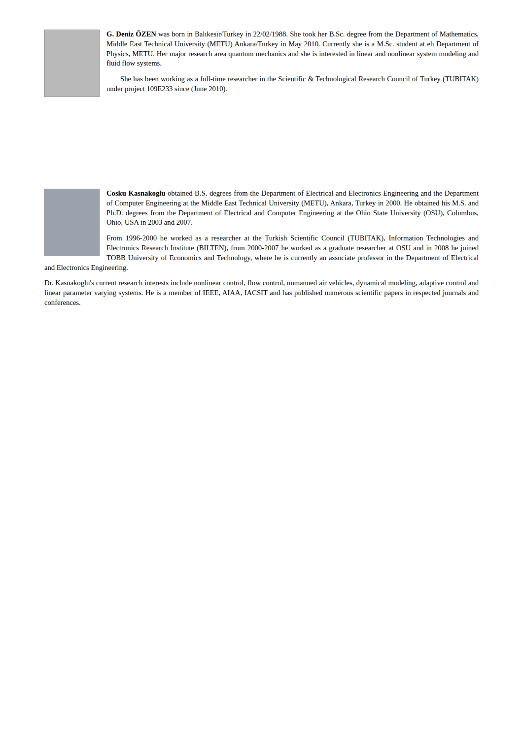G. Deniz ÖZEN was born in Balıkesir/Turkey in 22/02/1988. She took her B.Sc. degree from the Department of Mathematics, Middle East Technical University (METU) Ankara/Turkey in May 2010. Currently she is a M.Sc. student at eh Department of Physics, METU. Her major research area quantum mechanics and she is interested in linear and nonlinear system modeling and fluid flow systems.
She has been working as a full-time researcher in the Scientific & Technological Research Council of Turkey (TUBITAK) under project 109E233 since (June 2010).
Cosku Kasnakoglu obtained B.S. degrees from the Department of Electrical and Electronics Engineering and the Department of Computer Engineering at the Middle East Technical University (METU), Ankara, Turkey in 2000. He obtained his M.S. and Ph.D. degrees from the Department of Electrical and Computer Engineering at the Ohio State University (OSU), Columbus, Ohio, USA in 2003 and 2007.
From 1996-2000 he worked as a researcher at the Turkish Scientific Council (TUBITAK), Information Technologies and Electronics Research Institute (BILTEN), from 2000-2007 he worked as a graduate researcher at OSU and in 2008 he joined TOBB University of Economics and Technology, where he is currently an associate professor in the Department of Electrical and Electronics Engineering.
Dr. Kasnakoglu's current research interests include nonlinear control, flow control, unmanned air vehicles, dynamical modeling, adaptive control and linear parameter varying systems. He is a member of IEEE, AIAA, IACSIT and has published numerous scientific papers in respected journals and conferences.